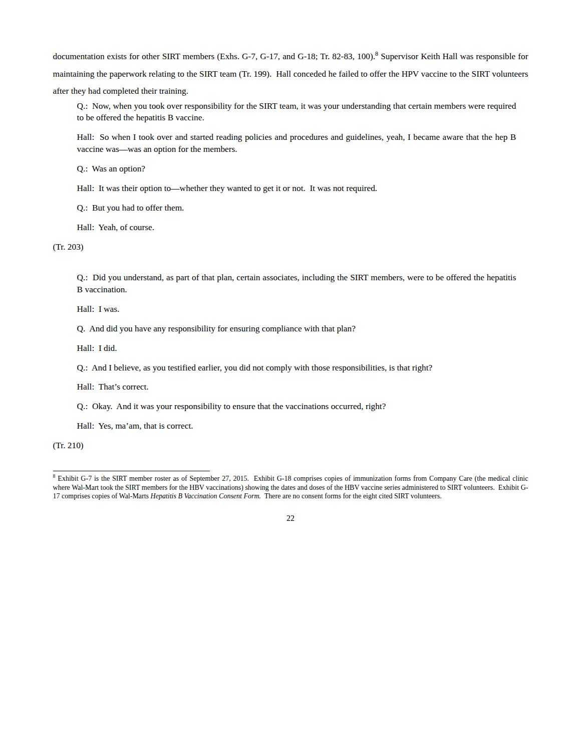documentation exists for other SIRT members (Exhs. G-7, G-17, and G-18; Tr. 82-83, 100).8 Supervisor Keith Hall was responsible for maintaining the paperwork relating to the SIRT team (Tr. 199). Hall conceded he failed to offer the HPV vaccine to the SIRT volunteers after they had completed their training.
Q.: Now, when you took over responsibility for the SIRT team, it was your understanding that certain members were required to be offered the hepatitis B vaccine.
Hall: So when I took over and started reading policies and procedures and guidelines, yeah, I became aware that the hep B vaccine was—was an option for the members.
Q.: Was an option?
Hall: It was their option to—whether they wanted to get it or not. It was not required.
Q.: But you had to offer them.
Hall: Yeah, of course.
(Tr. 203)
Q.: Did you understand, as part of that plan, certain associates, including the SIRT members, were to be offered the hepatitis B vaccination.
Hall: I was.
Q. And did you have any responsibility for ensuring compliance with that plan?
Hall: I did.
Q.: And I believe, as you testified earlier, you did not comply with those responsibilities, is that right?
Hall: That’s correct.
Q.: Okay. And it was your responsibility to ensure that the vaccinations occurred, right?
Hall: Yes, ma’am, that is correct.
(Tr. 210)
8 Exhibit G-7 is the SIRT member roster as of September 27, 2015. Exhibit G-18 comprises copies of immunization forms from Company Care (the medical clinic where Wal-Mart took the SIRT members for the HBV vaccinations) showing the dates and doses of the HBV vaccine series administered to SIRT volunteers. Exhibit G-17 comprises copies of Wal-Marts Hepatitis B Vaccination Consent Form. There are no consent forms for the eight cited SIRT volunteers.
22